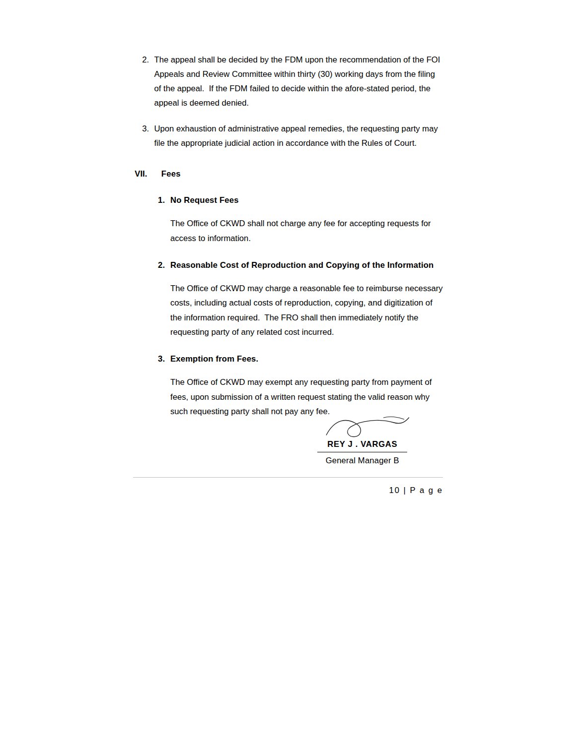The appeal shall be decided by the FDM upon the recommendation of the FOI Appeals and Review Committee within thirty (30) working days from the filing of the appeal. If the FDM failed to decide within the afore-stated period, the appeal is deemed denied.
Upon exhaustion of administrative appeal remedies, the requesting party may file the appropriate judicial action in accordance with the Rules of Court.
VII. Fees
1. No Request Fees
The Office of CKWD shall not charge any fee for accepting requests for access to information.
2. Reasonable Cost of Reproduction and Copying of the Information
The Office of CKWD may charge a reasonable fee to reimburse necessary costs, including actual costs of reproduction, copying, and digitization of the information required. The FRO shall then immediately notify the requesting party of any related cost incurred.
3. Exemption from Fees.
The Office of CKWD may exempt any requesting party from payment of fees, upon submission of a written request stating the valid reason why such requesting party shall not pay any fee.
REY J . VARGAS General Manager B
10 | P a g e